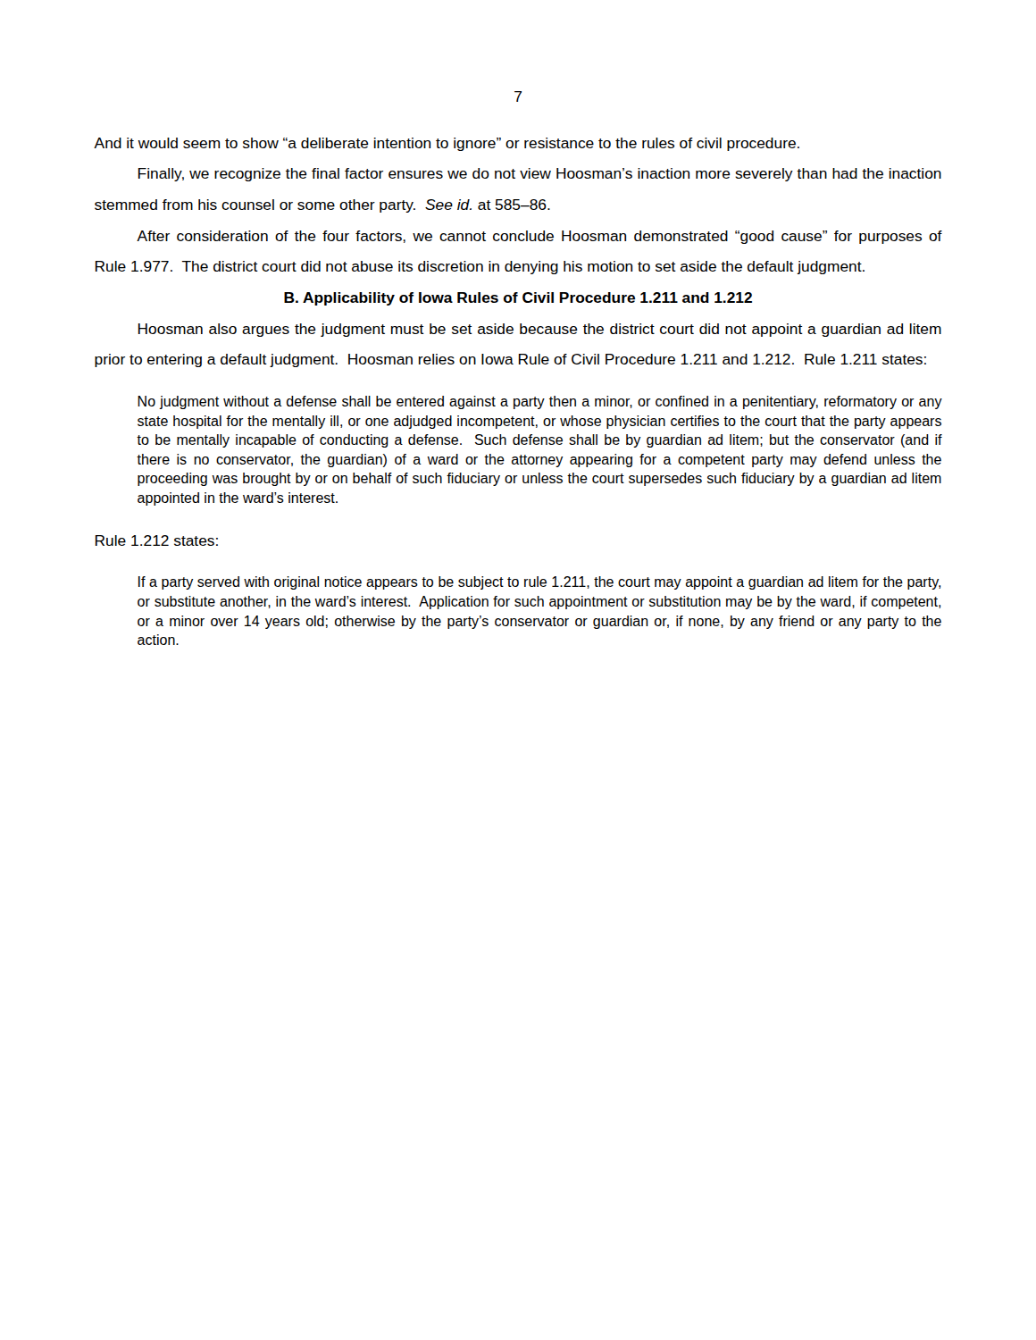7
And it would seem to show “a deliberate intention to ignore” or resistance to the rules of civil procedure.
Finally, we recognize the final factor ensures we do not view Hoosman’s inaction more severely than had the inaction stemmed from his counsel or some other party. See id. at 585–86.
After consideration of the four factors, we cannot conclude Hoosman demonstrated “good cause” for purposes of Rule 1.977. The district court did not abuse its discretion in denying his motion to set aside the default judgment.
B. Applicability of Iowa Rules of Civil Procedure 1.211 and 1.212
Hoosman also argues the judgment must be set aside because the district court did not appoint a guardian ad litem prior to entering a default judgment. Hoosman relies on Iowa Rule of Civil Procedure 1.211 and 1.212. Rule 1.211 states:
No judgment without a defense shall be entered against a party then a minor, or confined in a penitentiary, reformatory or any state hospital for the mentally ill, or one adjudged incompetent, or whose physician certifies to the court that the party appears to be mentally incapable of conducting a defense. Such defense shall be by guardian ad litem; but the conservator (and if there is no conservator, the guardian) of a ward or the attorney appearing for a competent party may defend unless the proceeding was brought by or on behalf of such fiduciary or unless the court supersedes such fiduciary by a guardian ad litem appointed in the ward’s interest.
Rule 1.212 states:
If a party served with original notice appears to be subject to rule 1.211, the court may appoint a guardian ad litem for the party, or substitute another, in the ward’s interest. Application for such appointment or substitution may be by the ward, if competent, or a minor over 14 years old; otherwise by the party’s conservator or guardian or, if none, by any friend or any party to the action.